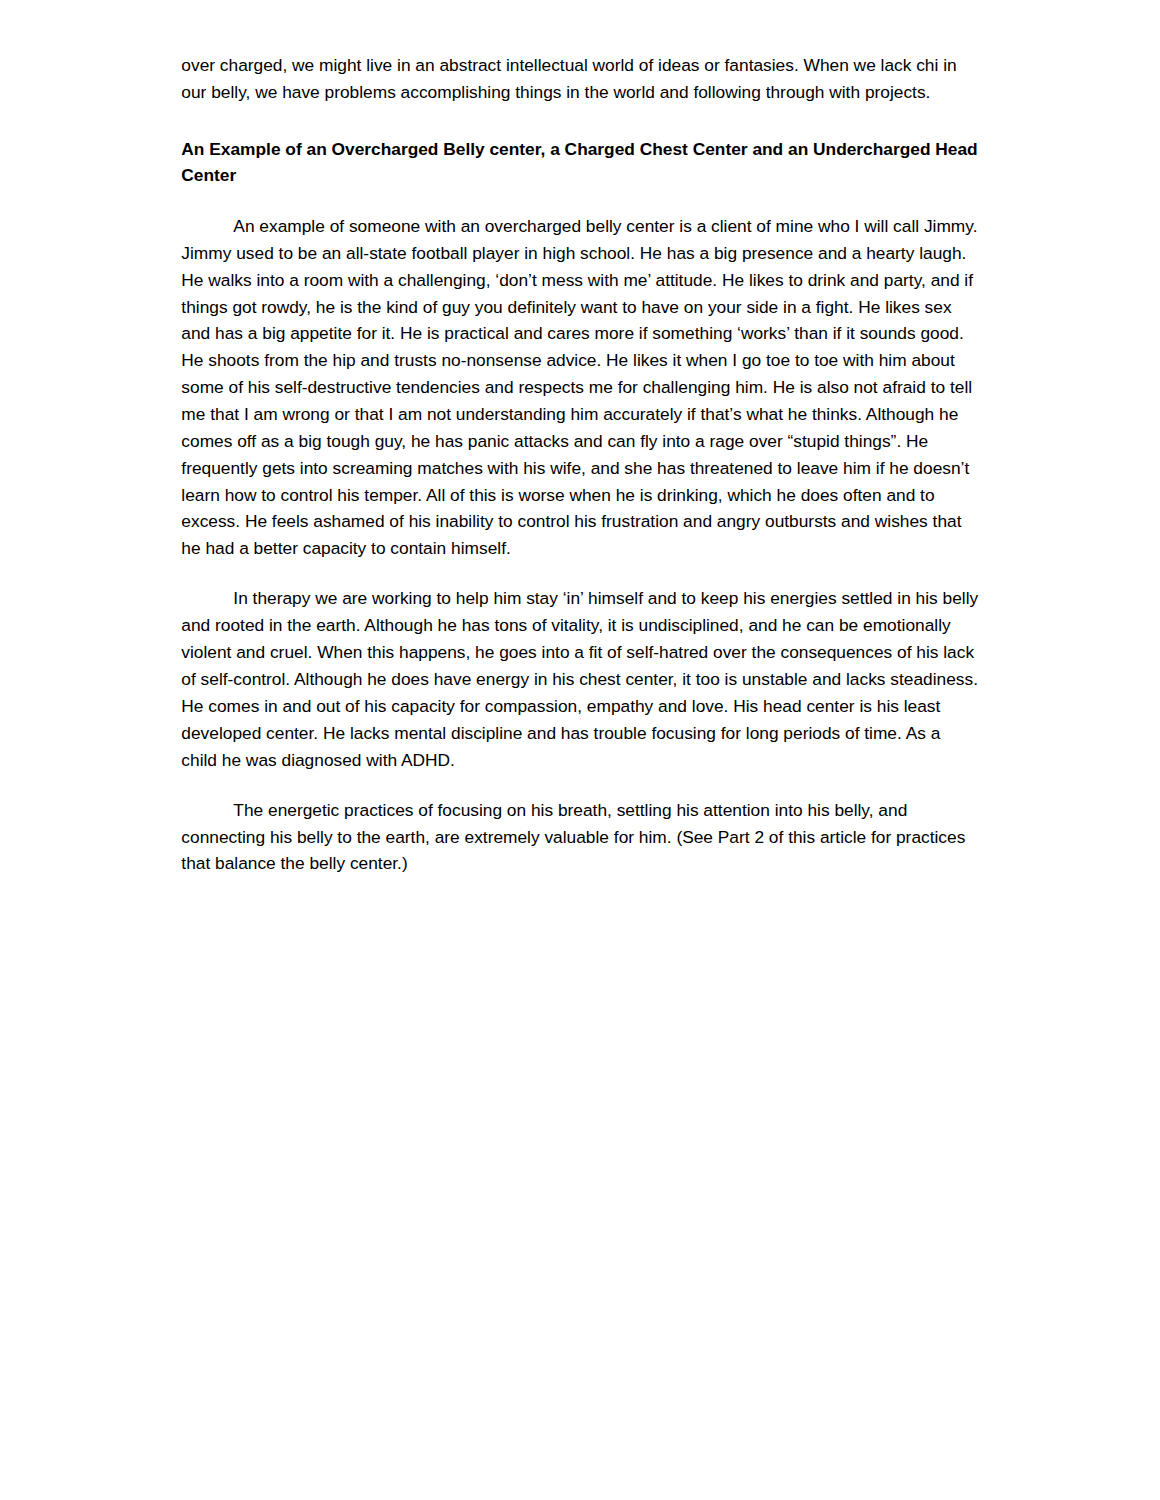over charged, we might live in an abstract intellectual world of ideas or fantasies. When we lack chi in our belly, we have problems accomplishing things in the world and following through with projects.
An Example of an Overcharged Belly center, a Charged Chest Center and an Undercharged Head Center
An example of someone with an overcharged belly center is a client of mine who I will call Jimmy. Jimmy used to be an all-state football player in high school. He has a big presence and a hearty laugh. He walks into a room with a challenging, ‘don’t mess with me’ attitude. He likes to drink and party, and if things got rowdy, he is the kind of guy you definitely want to have on your side in a fight. He likes sex and has a big appetite for it. He is practical and cares more if something ‘works’ than if it sounds good. He shoots from the hip and trusts no-nonsense advice. He likes it when I go toe to toe with him about some of his self-destructive tendencies and respects me for challenging him. He is also not afraid to tell me that I am wrong or that I am not understanding him accurately if that’s what he thinks. Although he comes off as a big tough guy, he has panic attacks and can fly into a rage over “stupid things”. He frequently gets into screaming matches with his wife, and she has threatened to leave him if he doesn’t learn how to control his temper. All of this is worse when he is drinking, which he does often and to excess. He feels ashamed of his inability to control his frustration and angry outbursts and wishes that he had a better capacity to contain himself.
In therapy we are working to help him stay ‘in’ himself and to keep his energies settled in his belly and rooted in the earth. Although he has tons of vitality, it is undisciplined, and he can be emotionally violent and cruel. When this happens, he goes into a fit of self-hatred over the consequences of his lack of self-control. Although he does have energy in his chest center, it too is unstable and lacks steadiness. He comes in and out of his capacity for compassion, empathy and love. His head center is his least developed center. He lacks mental discipline and has trouble focusing for long periods of time. As a child he was diagnosed with ADHD.
The energetic practices of focusing on his breath, settling his attention into his belly, and connecting his belly to the earth, are extremely valuable for him. (See Part 2 of this article for practices that balance the belly center.)